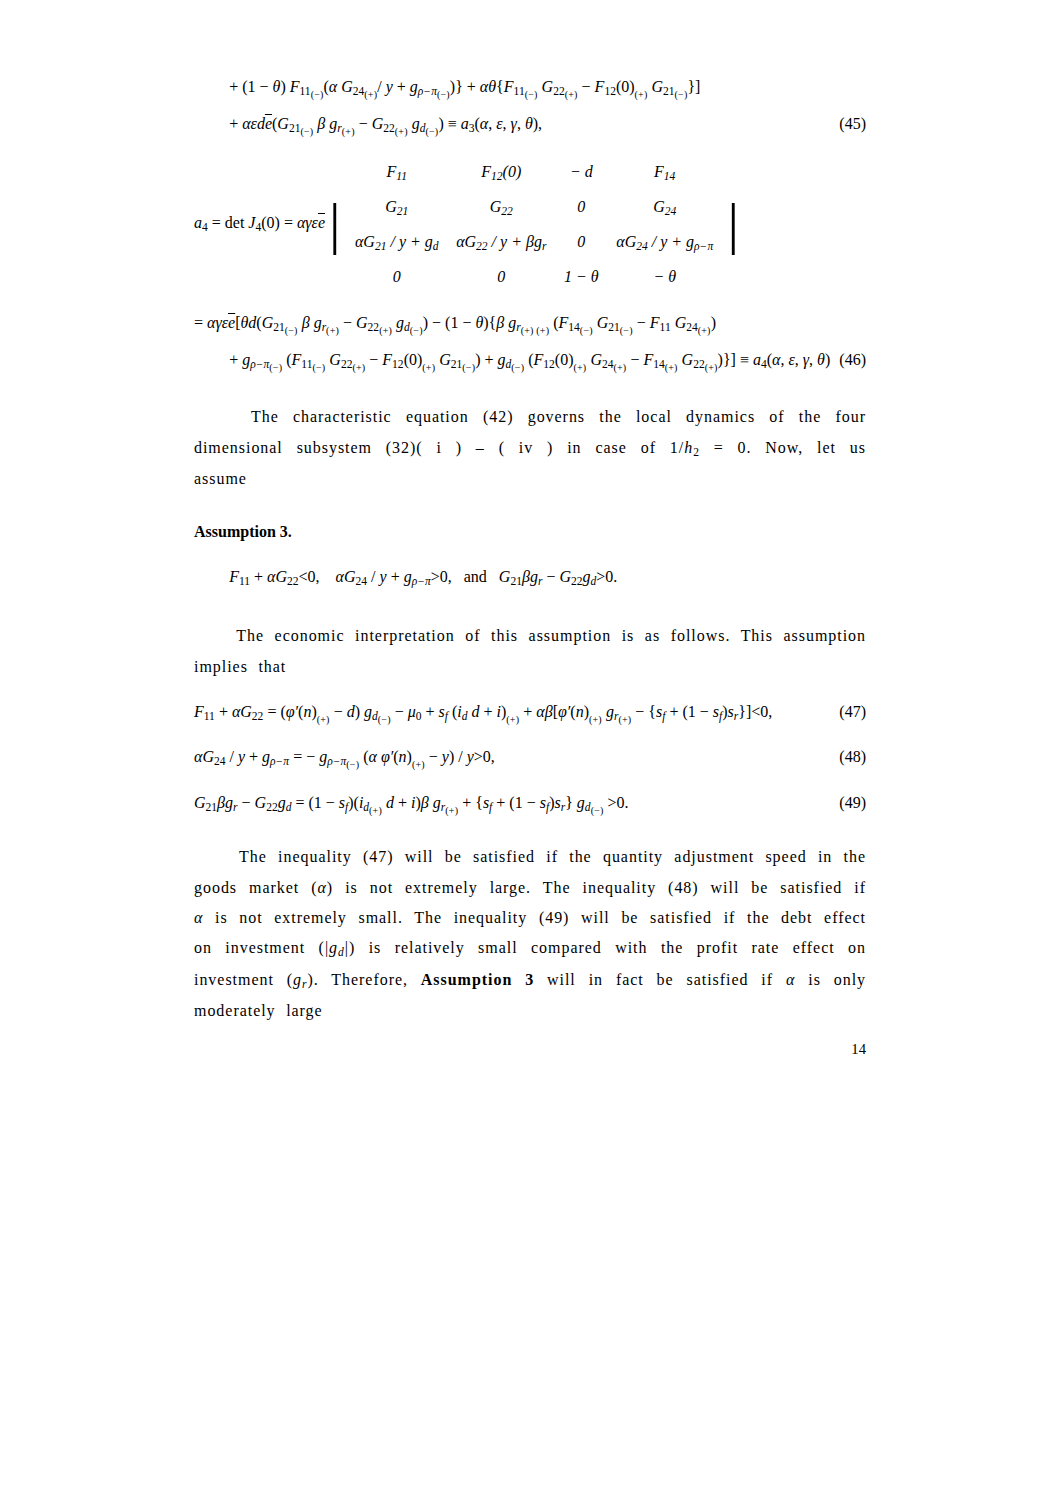+ (1 − θ) F11(−)(α G24(+)/ y + gρ−π(−))} + αθ{F11(−) G22(+) − F12(0)(+) G21(−)}]
+ αεd e(G21(−) β gr(+) − G22(+) gd(−)) ≡ a3(α, ε, γ, θ), (45)
a4 = det J4(0) = αγε e |
| F 11 | F 12 (0) | − d | F 14 |
| G 21 | G 22 | 0 | G 24 |
| αG 21 / y + g d | αG 22 / y + βg r | 0 | αG 24 / y + g ρ−π |
| 0 | 0 | 1 − θ | − θ |
|
= αγε e[θd(G21(−) β gr(+) − G22(+) gd(−)) − (1 − θ){β gr(+) (+) (F14(−) G21(−) − F11 G24(+))
+ gρ−π(−) (F11(−) G22(+) − F12(0)(+) G21(−)) + gd(−) (F12(0)(+) G24(+) − F14(+) G22(+))}] ≡ a4(α, ε, γ, θ) (46)
The characteristic equation (42) governs the local dynamics of the four dimensional subsystem (32)( i ) – ( iv ) in case of 1/h2 = 0. Now, let us assume
Assumption 3.
F11 + αG22<0, αG24 / y + gρ−π>0, and G21βgr − G22gd>0.
The economic interpretation of this assumption is as follows. This assumption implies that
F11 + αG22 = (φ′(n)(+) − d) gd(−) − μ0 + sf (id d + i)(+) + αβ[φ′(n)(+) gr(+) − {sf + (1 − sf)sr}]<0, (47)
αG24 / y + gρ−π = − gρ−π(−) (α φ′(n)(+) − y) / y>0, (48)
G21βgr − G22gd = (1 − sf)(id(+) d + i)β gr(+) + {sf + (1 − sf)sr} gd(−) >0. (49)
The inequality (47) will be satisfied if the quantity adjustment speed in the goods market (α) is not extremely large. The inequality (48) will be satisfied if α is not extremely small. The inequality (49) will be satisfied if the debt effect on investment (|gd|) is relatively small compared with the profit rate effect on investment (gr). Therefore, Assumption 3 will in fact be satisfied if α is only moderately large
14